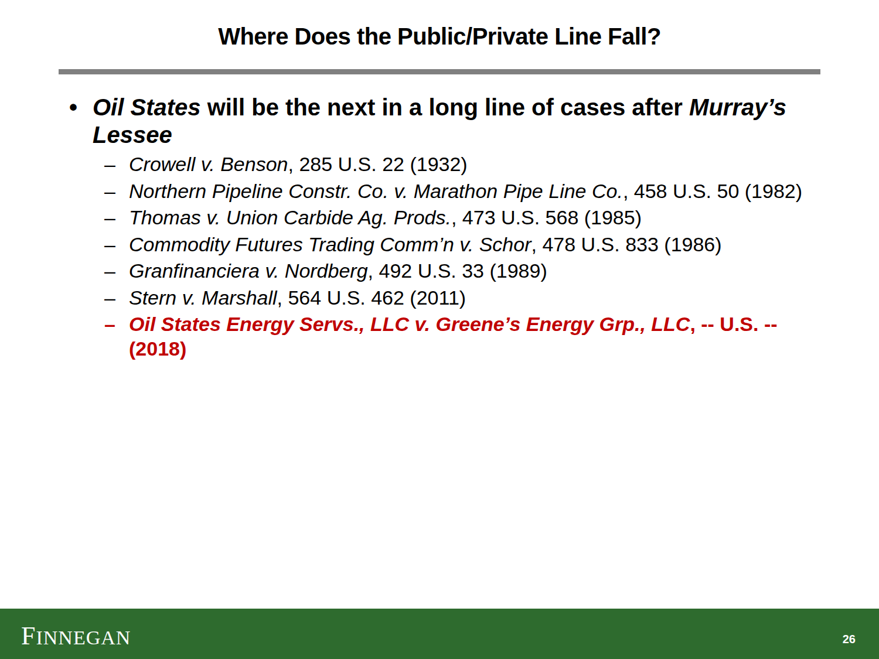Where Does the Public/Private Line Fall?
Oil States will be the next in a long line of cases after Murray’s Lessee
Crowell v. Benson, 285 U.S. 22 (1932)
Northern Pipeline Constr. Co. v. Marathon Pipe Line Co., 458 U.S. 50 (1982)
Thomas v. Union Carbide Ag. Prods., 473 U.S. 568 (1985)
Commodity Futures Trading Comm’n v. Schor, 478 U.S. 833 (1986)
Granfinanciera v. Nordberg, 492 U.S. 33 (1989)
Stern v. Marshall, 564 U.S. 462 (2011)
Oil States Energy Servs., LLC v. Greene’s Energy Grp., LLC, -- U.S. -- (2018)
FINNEGAN
26